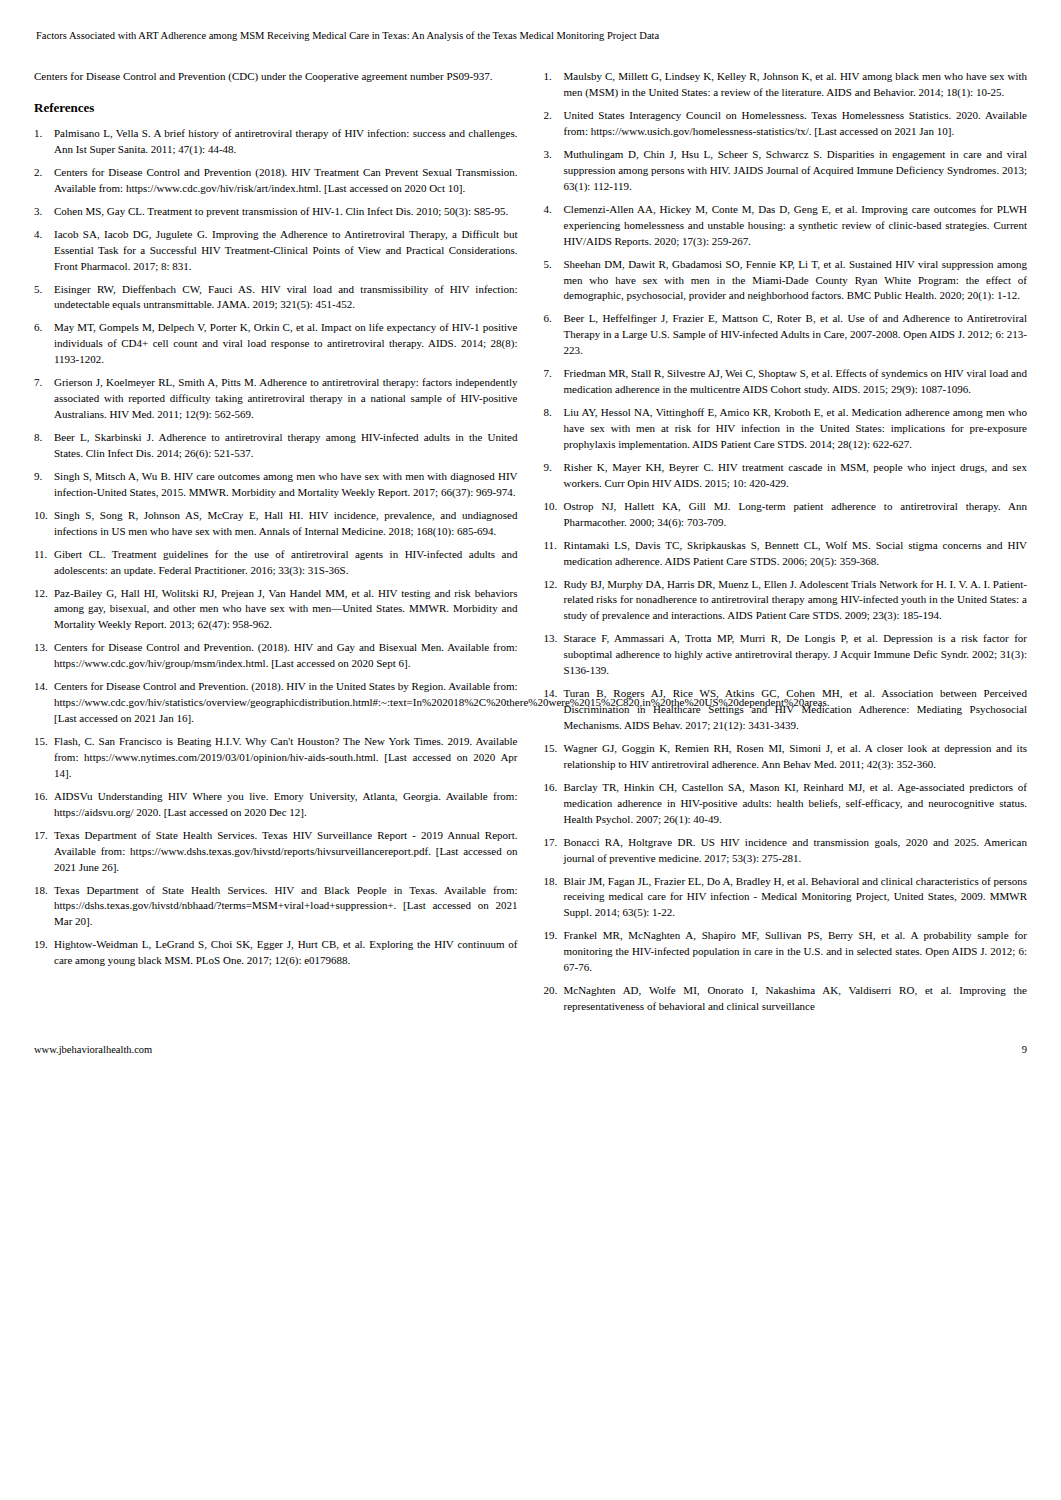Factors Associated with ART Adherence among MSM Receiving Medical Care in Texas: An Analysis of the Texas Medical Monitoring Project Data
Centers for Disease Control and Prevention (CDC) under the Cooperative agreement number PS09-937.
References
Palmisano L, Vella S. A brief history of antiretroviral therapy of HIV infection: success and challenges. Ann Ist Super Sanita. 2011; 47(1): 44-48.
Centers for Disease Control and Prevention (2018). HIV Treatment Can Prevent Sexual Transmission. Available from: https://www.cdc.gov/hiv/risk/art/index.html. [Last accessed on 2020 Oct 10].
Cohen MS, Gay CL. Treatment to prevent transmission of HIV-1. Clin Infect Dis. 2010; 50(3): S85-95.
Iacob SA, Iacob DG, Jugulete G. Improving the Adherence to Antiretroviral Therapy, a Difficult but Essential Task for a Successful HIV Treatment-Clinical Points of View and Practical Considerations. Front Pharmacol. 2017; 8: 831.
Eisinger RW, Dieffenbach CW, Fauci AS. HIV viral load and transmissibility of HIV infection: undetectable equals untransmittable. JAMA. 2019; 321(5): 451-452.
May MT, Gompels M, Delpech V, Porter K, Orkin C, et al. Impact on life expectancy of HIV-1 positive individuals of CD4+ cell count and viral load response to antiretroviral therapy. AIDS. 2014; 28(8): 1193-1202.
Grierson J, Koelmeyer RL, Smith A, Pitts M. Adherence to antiretroviral therapy: factors independently associated with reported difficulty taking antiretroviral therapy in a national sample of HIV-positive Australians. HIV Med. 2011; 12(9): 562-569.
Beer L, Skarbinski J. Adherence to antiretroviral therapy among HIV-infected adults in the United States. Clin Infect Dis. 2014; 26(6): 521-537.
Singh S, Mitsch A, Wu B. HIV care outcomes among men who have sex with men with diagnosed HIV infection-United States, 2015. MMWR. Morbidity and Mortality Weekly Report. 2017; 66(37): 969-974.
Singh S, Song R, Johnson AS, McCray E, Hall HI. HIV incidence, prevalence, and undiagnosed infections in US men who have sex with men. Annals of Internal Medicine. 2018; 168(10): 685-694.
Gibert CL. Treatment guidelines for the use of antiretroviral agents in HIV-infected adults and adolescents: an update. Federal Practitioner. 2016; 33(3): 31S-36S.
Paz-Bailey G, Hall HI, Wolitski RJ, Prejean J, Van Handel MM, et al. HIV testing and risk behaviors among gay, bisexual, and other men who have sex with men—United States. MMWR. Morbidity and Mortality Weekly Report. 2013; 62(47): 958-962.
Centers for Disease Control and Prevention. (2018). HIV and Gay and Bisexual Men. Available from: https://www.cdc.gov/hiv/group/msm/index.html. [Last accessed on 2020 Sept 6].
Centers for Disease Control and Prevention. (2018). HIV in the United States by Region. Available from: https://www.cdc.gov/hiv/statistics/overview/geographicdistribution.html#:~:text=In%202018%2C%20there%20were%2015%2C820,in%20the%20US%20dependent%20areas. [Last accessed on 2021 Jan 16].
Flash, C. San Francisco is Beating H.I.V. Why Can't Houston? The New York Times. 2019. Available from: https://www.nytimes.com/2019/03/01/opinion/hiv-aids-south.html. [Last accessed on 2020 Apr 14].
AIDSVu Understanding HIV Where you live. Emory University, Atlanta, Georgia. Available from: https://aidsvu.org/ 2020. [Last accessed on 2020 Dec 12].
Texas Department of State Health Services. Texas HIV Surveillance Report - 2019 Annual Report. Available from: https://www.dshs.texas.gov/hivstd/reports/hivsurveillancereport.pdf. [Last accessed on 2021 June 26].
Texas Department of State Health Services. HIV and Black People in Texas. Available from: https://dshs.texas.gov/hivstd/nbhaad/?terms=MSM+viral+load+suppression+. [Last accessed on 2021 Mar 20].
Hightow-Weidman L, LeGrand S, Choi SK, Egger J, Hurt CB, et al. Exploring the HIV continuum of care among young black MSM. PLoS One. 2017; 12(6): e0179688.
Maulsby C, Millett G, Lindsey K, Kelley R, Johnson K, et al. HIV among black men who have sex with men (MSM) in the United States: a review of the literature. AIDS and Behavior. 2014; 18(1): 10-25.
United States Interagency Council on Homelessness. Texas Homelessness Statistics. 2020. Available from: https://www.usich.gov/homelessness-statistics/tx/. [Last accessed on 2021 Jan 10].
Muthulingam D, Chin J, Hsu L, Scheer S, Schwarcz S. Disparities in engagement in care and viral suppression among persons with HIV. JAIDS Journal of Acquired Immune Deficiency Syndromes. 2013; 63(1): 112-119.
Clemenzi-Allen AA, Hickey M, Conte M, Das D, Geng E, et al. Improving care outcomes for PLWH experiencing homelessness and unstable housing: a synthetic review of clinic-based strategies. Current HIV/AIDS Reports. 2020; 17(3): 259-267.
Sheehan DM, Dawit R, Gbadamosi SO, Fennie KP, Li T, et al. Sustained HIV viral suppression among men who have sex with men in the Miami-Dade County Ryan White Program: the effect of demographic, psychosocial, provider and neighborhood factors. BMC Public Health. 2020; 20(1): 1-12.
Beer L, Heffelfinger J, Frazier E, Mattson C, Roter B, et al. Use of and Adherence to Antiretroviral Therapy in a Large U.S. Sample of HIV-infected Adults in Care, 2007-2008. Open AIDS J. 2012; 6: 213-223.
Friedman MR, Stall R, Silvestre AJ, Wei C, Shoptaw S, et al. Effects of syndemics on HIV viral load and medication adherence in the multicentre AIDS Cohort study. AIDS. 2015; 29(9): 1087-1096.
Liu AY, Hessol NA, Vittinghoff E, Amico KR, Kroboth E, et al. Medication adherence among men who have sex with men at risk for HIV infection in the United States: implications for pre-exposure prophylaxis implementation. AIDS Patient Care STDS. 2014; 28(12): 622-627.
Risher K, Mayer KH, Beyrer C. HIV treatment cascade in MSM, people who inject drugs, and sex workers. Curr Opin HIV AIDS. 2015; 10: 420-429.
Ostrop NJ, Hallett KA, Gill MJ. Long-term patient adherence to antiretroviral therapy. Ann Pharmacother. 2000; 34(6): 703-709.
Rintamaki LS, Davis TC, Skripkauskas S, Bennett CL, Wolf MS. Social stigma concerns and HIV medication adherence. AIDS Patient Care STDS. 2006; 20(5): 359-368.
Rudy BJ, Murphy DA, Harris DR, Muenz L, Ellen J. Adolescent Trials Network for H. I. V. A. I. Patient-related risks for nonadherence to antiretroviral therapy among HIV-infected youth in the United States: a study of prevalence and interactions. AIDS Patient Care STDS. 2009; 23(3): 185-194.
Starace F, Ammassari A, Trotta MP, Murri R, De Longis P, et al. Depression is a risk factor for suboptimal adherence to highly active antiretroviral therapy. J Acquir Immune Defic Syndr. 2002; 31(3): S136-139.
Turan B, Rogers AJ, Rice WS, Atkins GC, Cohen MH, et al. Association between Perceived Discrimination in Healthcare Settings and HIV Medication Adherence: Mediating Psychosocial Mechanisms. AIDS Behav. 2017; 21(12): 3431-3439.
Wagner GJ, Goggin K, Remien RH, Rosen MI, Simoni J, et al. A closer look at depression and its relationship to HIV antiretroviral adherence. Ann Behav Med. 2011; 42(3): 352-360.
Barclay TR, Hinkin CH, Castellon SA, Mason KI, Reinhard MJ, et al. Age-associated predictors of medication adherence in HIV-positive adults: health beliefs, self-efficacy, and neurocognitive status. Health Psychol. 2007; 26(1): 40-49.
Bonacci RA, Holtgrave DR. US HIV incidence and transmission goals, 2020 and 2025. American journal of preventive medicine. 2017; 53(3): 275-281.
Blair JM, Fagan JL, Frazier EL, Do A, Bradley H, et al. Behavioral and clinical characteristics of persons receiving medical care for HIV infection - Medical Monitoring Project, United States, 2009. MMWR Suppl. 2014; 63(5): 1-22.
Frankel MR, McNaghten A, Shapiro MF, Sullivan PS, Berry SH, et al. A probability sample for monitoring the HIV-infected population in care in the U.S. and in selected states. Open AIDS J. 2012; 6: 67-76.
McNaghten AD, Wolfe MI, Onorato I, Nakashima AK, Valdiserri RO, et al. Improving the representativeness of behavioral and clinical surveillance
www.jbehavioralhealth.com 9